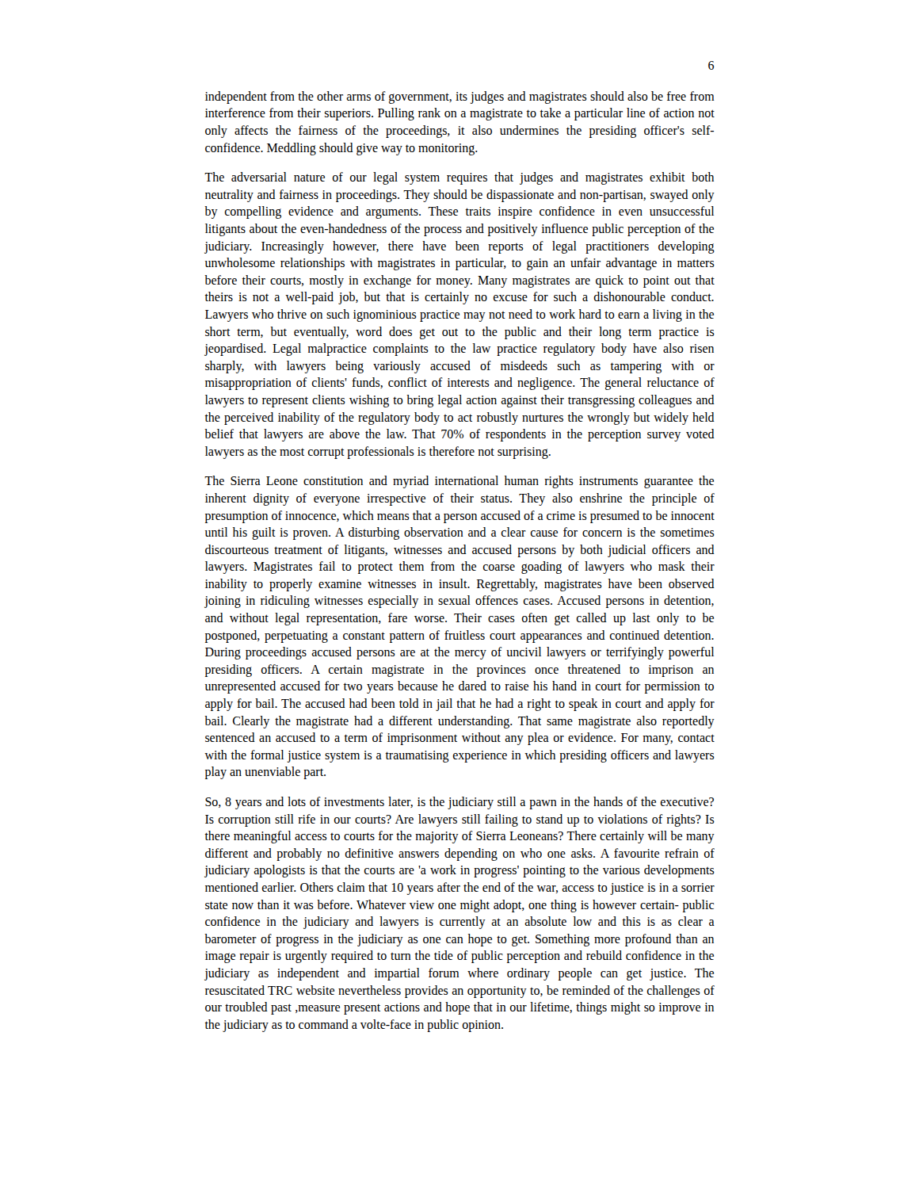6
independent from the other arms of government, its judges and magistrates should also be free from interference from their superiors. Pulling rank on a magistrate to take a particular line of action not only affects the fairness of the proceedings, it also undermines the presiding officer's self-confidence. Meddling should give way to monitoring.
The adversarial nature of our legal system requires that judges and magistrates exhibit both neutrality and fairness in proceedings. They should be dispassionate and non-partisan, swayed only by compelling evidence and arguments. These traits inspire confidence in even unsuccessful litigants about the even-handedness of the process and positively influence public perception of the judiciary. Increasingly however, there have been reports of legal practitioners developing unwholesome relationships with magistrates in particular, to gain an unfair advantage in matters before their courts, mostly in exchange for money. Many magistrates are quick to point out that theirs is not a well-paid job, but that is certainly no excuse for such a dishonourable conduct. Lawyers who thrive on such ignominious practice may not need to work hard to earn a living in the short term, but eventually, word does get out to the public and their long term practice is jeopardised. Legal malpractice complaints to the law practice regulatory body have also risen sharply, with lawyers being variously accused of misdeeds such as tampering with or misappropriation of clients' funds, conflict of interests and negligence. The general reluctance of lawyers to represent clients wishing to bring legal action against their transgressing colleagues and the perceived inability of the regulatory body to act robustly nurtures the wrongly but widely held belief that lawyers are above the law. That 70% of respondents in the perception survey voted lawyers as the most corrupt professionals is therefore not surprising.
The Sierra Leone constitution and myriad international human rights instruments guarantee the inherent dignity of everyone irrespective of their status. They also enshrine the principle of presumption of innocence, which means that a person accused of a crime is presumed to be innocent until his guilt is proven. A disturbing observation and a clear cause for concern is the sometimes discourteous treatment of litigants, witnesses and accused persons by both judicial officers and lawyers. Magistrates fail to protect them from the coarse goading of lawyers who mask their inability to properly examine witnesses in insult. Regrettably, magistrates have been observed joining in ridiculing witnesses especially in sexual offences cases. Accused persons in detention, and without legal representation, fare worse. Their cases often get called up last only to be postponed, perpetuating a constant pattern of fruitless court appearances and continued detention. During proceedings accused persons are at the mercy of uncivil lawyers or terrifyingly powerful presiding officers. A certain magistrate in the provinces once threatened to imprison an unrepresented accused for two years because he dared to raise his hand in court for permission to apply for bail. The accused had been told in jail that he had a right to speak in court and apply for bail. Clearly the magistrate had a different understanding. That same magistrate also reportedly sentenced an accused to a term of imprisonment without any plea or evidence. For many, contact with the formal justice system is a traumatising experience in which presiding officers and lawyers play an unenviable part.
So, 8 years and lots of investments later, is the judiciary still a pawn in the hands of the executive? Is corruption still rife in our courts? Are lawyers still failing to stand up to violations of rights? Is there meaningful access to courts for the majority of Sierra Leoneans? There certainly will be many different and probably no definitive answers depending on who one asks. A favourite refrain of judiciary apologists is that the courts are 'a work in progress' pointing to the various developments mentioned earlier. Others claim that 10 years after the end of the war, access to justice is in a sorrier state now than it was before. Whatever view one might adopt, one thing is however certain- public confidence in the judiciary and lawyers is currently at an absolute low and this is as clear a barometer of progress in the judiciary as one can hope to get. Something more profound than an image repair is urgently required to turn the tide of public perception and rebuild confidence in the judiciary as independent and impartial forum where ordinary people can get justice. The resuscitated TRC website nevertheless provides an opportunity to, be reminded of the challenges of our troubled past ,measure present actions and hope that in our lifetime, things might so improve in the judiciary as to command a volte-face in public opinion.